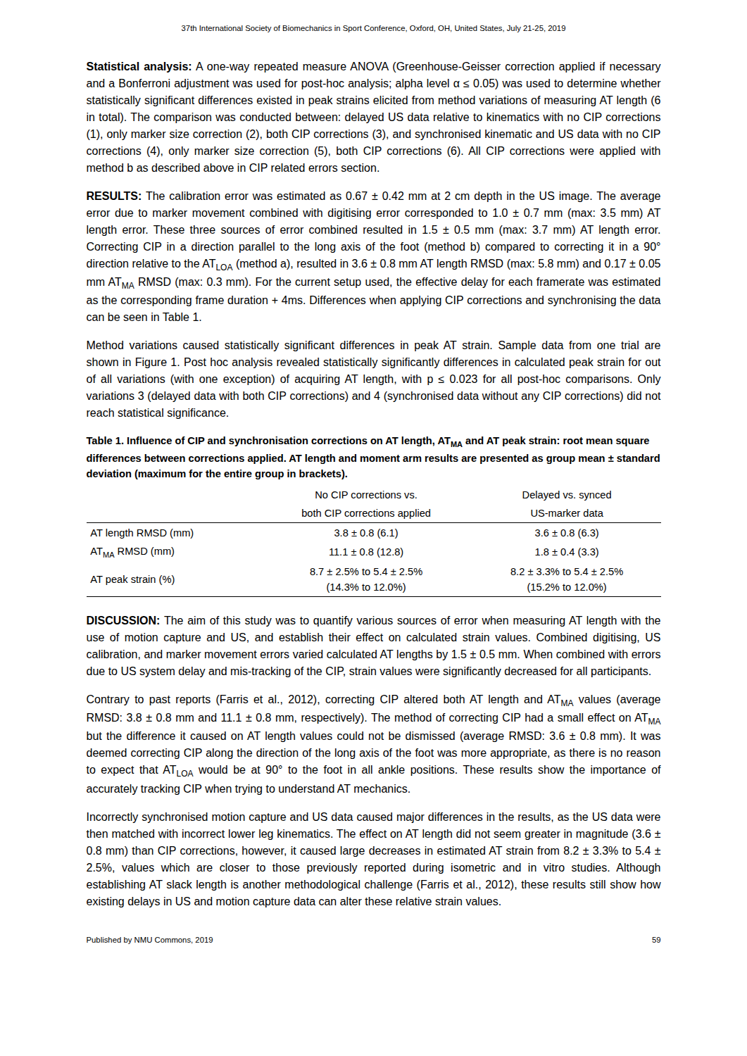37th International Society of Biomechanics in Sport Conference, Oxford, OH, United States, July 21-25, 2019
Statistical analysis: A one-way repeated measure ANOVA (Greenhouse-Geisser correction applied if necessary and a Bonferroni adjustment was used for post-hoc analysis; alpha level α ≤ 0.05) was used to determine whether statistically significant differences existed in peak strains elicited from method variations of measuring AT length (6 in total). The comparison was conducted between: delayed US data relative to kinematics with no CIP corrections (1), only marker size correction (2), both CIP corrections (3), and synchronised kinematic and US data with no CIP corrections (4), only marker size correction (5), both CIP corrections (6). All CIP corrections were applied with method b as described above in CIP related errors section.
RESULTS: The calibration error was estimated as 0.67 ± 0.42 mm at 2 cm depth in the US image. The average error due to marker movement combined with digitising error corresponded to 1.0 ± 0.7 mm (max: 3.5 mm) AT length error. These three sources of error combined resulted in 1.5 ± 0.5 mm (max: 3.7 mm) AT length error. Correcting CIP in a direction parallel to the long axis of the foot (method b) compared to correcting it in a 90° direction relative to the ATLOA (method a), resulted in 3.6 ± 0.8 mm AT length RMSD (max: 5.8 mm) and 0.17 ± 0.05 mm ATMA RMSD (max: 0.3 mm). For the current setup used, the effective delay for each framerate was estimated as the corresponding frame duration + 4ms. Differences when applying CIP corrections and synchronising the data can be seen in Table 1.
Method variations caused statistically significant differences in peak AT strain. Sample data from one trial are shown in Figure 1. Post hoc analysis revealed statistically significantly differences in calculated peak strain for out of all variations (with one exception) of acquiring AT length, with p ≤ 0.023 for all post-hoc comparisons. Only variations 3 (delayed data with both CIP corrections) and 4 (synchronised data without any CIP corrections) did not reach statistical significance.
Table 1. Influence of CIP and synchronisation corrections on AT length, AT MA and AT peak strain: root mean square differences between corrections applied. AT length and moment arm results are presented as group mean ± standard deviation (maximum for the entire group in brackets).
| | No CIP corrections vs. | Delayed vs. synced |
| --- | --- | --- |
| | both CIP corrections applied | US-marker data |
| AT length RMSD (mm) | 3.8 ± 0.8 (6.1) | 3.6 ± 0.8 (6.3) |
| AT MA RMSD (mm) | 11.1 ± 0.8 (12.8) | 1.8 ± 0.4 (3.3) |
| AT peak strain (%) | 8.7 ± 2.5% to 5.4 ± 2.5% (14.3% to 12.0%) | 8.2 ± 3.3% to 5.4 ± 2.5% (15.2% to 12.0%) |
DISCUSSION: The aim of this study was to quantify various sources of error when measuring AT length with the use of motion capture and US, and establish their effect on calculated strain values. Combined digitising, US calibration, and marker movement errors varied calculated AT lengths by 1.5 ± 0.5 mm. When combined with errors due to US system delay and mis-tracking of the CIP, strain values were significantly decreased for all participants.
Contrary to past reports (Farris et al., 2012), correcting CIP altered both AT length and ATMA values (average RMSD: 3.8 ± 0.8 mm and 11.1 ± 0.8 mm, respectively). The method of correcting CIP had a small effect on ATMA but the difference it caused on AT length values could not be dismissed (average RMSD: 3.6 ± 0.8 mm). It was deemed correcting CIP along the direction of the long axis of the foot was more appropriate, as there is no reason to expect that ATLOA would be at 90° to the foot in all ankle positions. These results show the importance of accurately tracking CIP when trying to understand AT mechanics.
Incorrectly synchronised motion capture and US data caused major differences in the results, as the US data were then matched with incorrect lower leg kinematics. The effect on AT length did not seem greater in magnitude (3.6 ± 0.8 mm) than CIP corrections, however, it caused large decreases in estimated AT strain from 8.2 ± 3.3% to 5.4 ± 2.5%, values which are closer to those previously reported during isometric and in vitro studies. Although establishing AT slack length is another methodological challenge (Farris et al., 2012), these results still show how existing delays in US and motion capture data can alter these relative strain values.
Published by NMU Commons, 2019 59